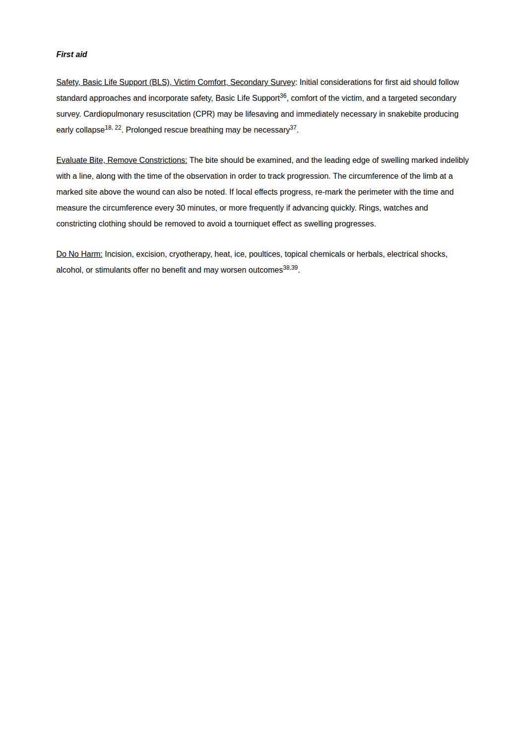First aid
Safety, Basic Life Support (BLS), Victim Comfort, Secondary Survey: Initial considerations for first aid should follow standard approaches and incorporate safety, Basic Life Support36, comfort of the victim, and a targeted secondary survey. Cardiopulmonary resuscitation (CPR) may be lifesaving and immediately necessary in snakebite producing early collapse18, 22. Prolonged rescue breathing may be necessary37.
Evaluate Bite, Remove Constrictions: The bite should be examined, and the leading edge of swelling marked indelibly with a line, along with the time of the observation in order to track progression. The circumference of the limb at a marked site above the wound can also be noted. If local effects progress, re-mark the perimeter with the time and measure the circumference every 30 minutes, or more frequently if advancing quickly. Rings, watches and constricting clothing should be removed to avoid a tourniquet effect as swelling progresses.
Do No Harm: Incision, excision, cryotherapy, heat, ice, poultices, topical chemicals or herbals, electrical shocks, alcohol, or stimulants offer no benefit and may worsen outcomes38,39.